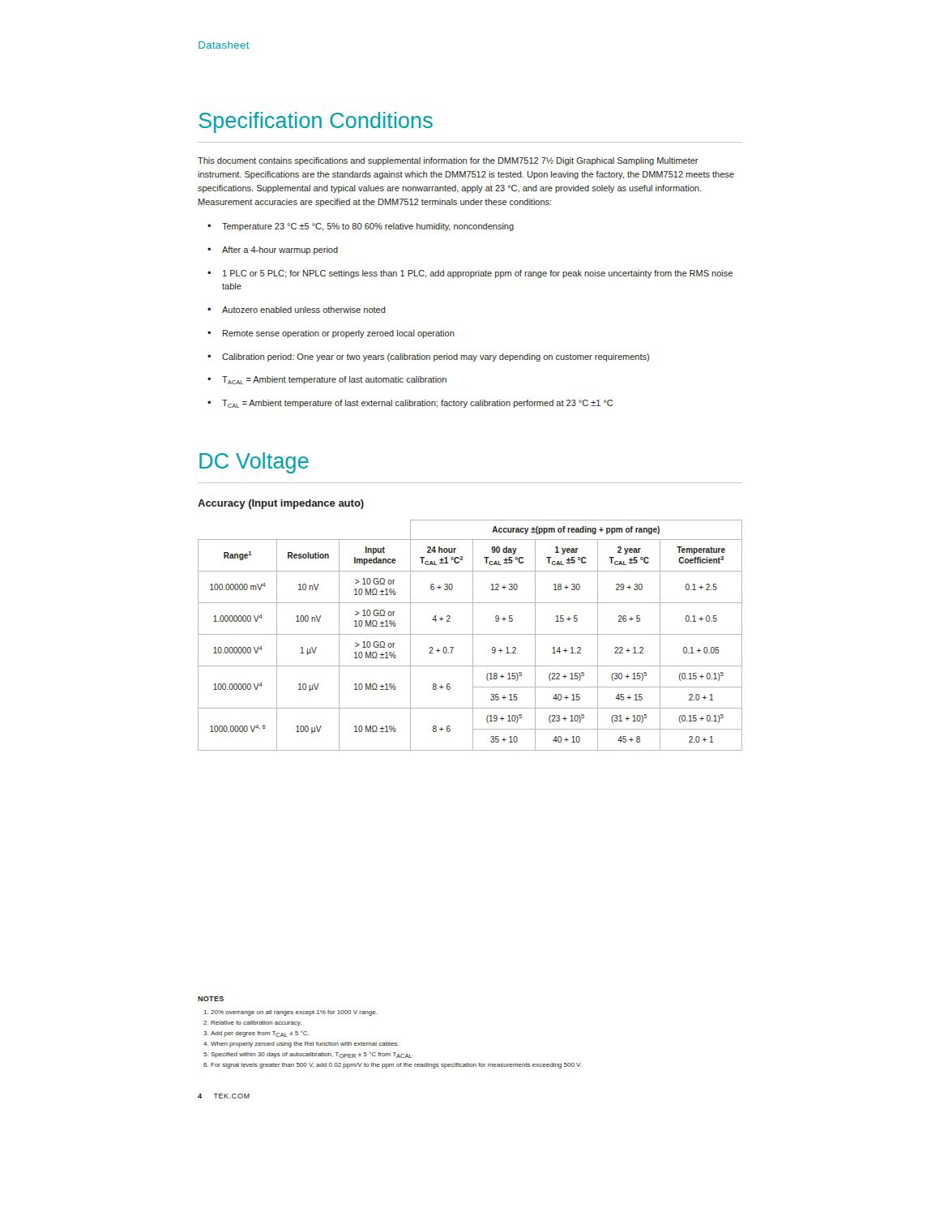Datasheet
Specification Conditions
This document contains specifications and supplemental information for the DMM7512 7½ Digit Graphical Sampling Multimeter instrument. Specifications are the standards against which the DMM7512 is tested. Upon leaving the factory, the DMM7512 meets these specifications. Supplemental and typical values are nonwarranted, apply at 23 °C, and are provided solely as useful information. Measurement accuracies are specified at the DMM7512 terminals under these conditions:
Temperature 23 °C ±5 °C, 5% to 80 60% relative humidity, noncondensing
After a 4-hour warmup period
1 PLC or 5 PLC; for NPLC settings less than 1 PLC, add appropriate ppm of range for peak noise uncertainty from the RMS noise table
Autozero enabled unless otherwise noted
Remote sense operation or properly zeroed local operation
Calibration period: One year or two years (calibration period may vary depending on customer requirements)
TACAL = Ambient temperature of last automatic calibration
TCAL = Ambient temperature of last external calibration; factory calibration performed at 23 °C ±1 °C
DC Voltage
Accuracy (Input impedance auto)
| | | | Accuracy ±(ppm of reading + ppm of range) |
| --- | --- | --- | --- |
| Range 1 | Resolution | Input Impedance | 24 hour T CAL ±1 °C 2 | 90 day T CAL ±5 °C | 1 year T CAL ±5 °C | 2 year T CAL ±5 °C | Temperature Coefficient 3 |
| 100.00000 mV 4 | 10 nV | > 10 GΩ or 10 MΩ ±1% | 6 + 30 | 12 + 30 | 18 + 30 | 29 + 30 | 0.1 + 2.5 |
| 1.0000000 V 4 | 100 nV | > 10 GΩ or 10 MΩ ±1% | 4 + 2 | 9 + 5 | 15 + 5 | 26 + 5 | 0.1 + 0.5 |
| 10.000000 V 4 | 1 µV | > 10 GΩ or 10 MΩ ±1% | 2 + 0.7 | 9 + 1.2 | 14 + 1.2 | 22 + 1.2 | 0.1 + 0.05 |
| 100.00000 V 4 | 10 µV | 10 MΩ ±1% | 8 + 6 | (18 + 15) 5 | (22 + 15) 5 | (30 + 15) 5 | (0.15 + 0.1) 5 |
| 35 + 15 | 40 + 15 | 45 + 15 | 2.0 + 1 |
| 1000.0000 V 4, 6 | 100 µV | 10 MΩ ±1% | 8 + 6 | (19 + 10) 5 | (23 + 10) 5 | (31 + 10) 5 | (0.15 + 0.1) 5 |
| 35 + 10 | 40 + 10 | 45 + 8 | 2.0 + 1 |
NOTES
20% overrange on all ranges except 1% for 1000 V range.
Relative to calibration accuracy.
Add per degree from TCAL ± 5 °C.
When properly zeroed using the Rel function with external cables.
Specified within 30 days of autocalibration, TOPER ± 5 °C from TACAL.
For signal levels greater than 500 V, add 0.02 ppm/V to the ppm of the readings specification for measurements exceeding 500 V.
4 TEK.COM